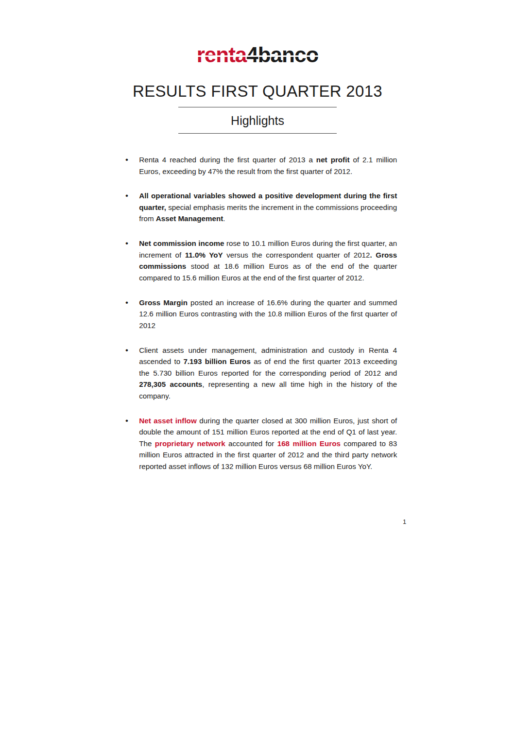renta4banco
RESULTS FIRST QUARTER 2013
Highlights
Renta 4 reached during the first quarter of 2013 a net profit of 2.1 million Euros, exceeding by 47% the result from the first quarter of 2012.
All operational variables showed a positive development during the first quarter, special emphasis merits the increment in the commissions proceeding from Asset Management.
Net commission income rose to 10.1 million Euros during the first quarter, an increment of 11.0% YoY versus the correspondent quarter of 2012. Gross commissions stood at 18.6 million Euros as of the end of the quarter compared to 15.6 million Euros at the end of the first quarter of 2012.
Gross Margin posted an increase of 16.6% during the quarter and summed 12.6 million Euros contrasting with the 10.8 million Euros of the first quarter of 2012
Client assets under management, administration and custody in Renta 4 ascended to 7.193 billion Euros as of end the first quarter 2013 exceeding the 5.730 billion Euros reported for the corresponding period of 2012 and 278,305 accounts, representing a new all time high in the history of the company.
Net asset inflow during the quarter closed at 300 million Euros, just short of double the amount of 151 million Euros reported at the end of Q1 of last year. The proprietary network accounted for 168 million Euros compared to 83 million Euros attracted in the first quarter of 2012 and the third party network reported asset inflows of 132 million Euros versus 68 million Euros YoY.
1